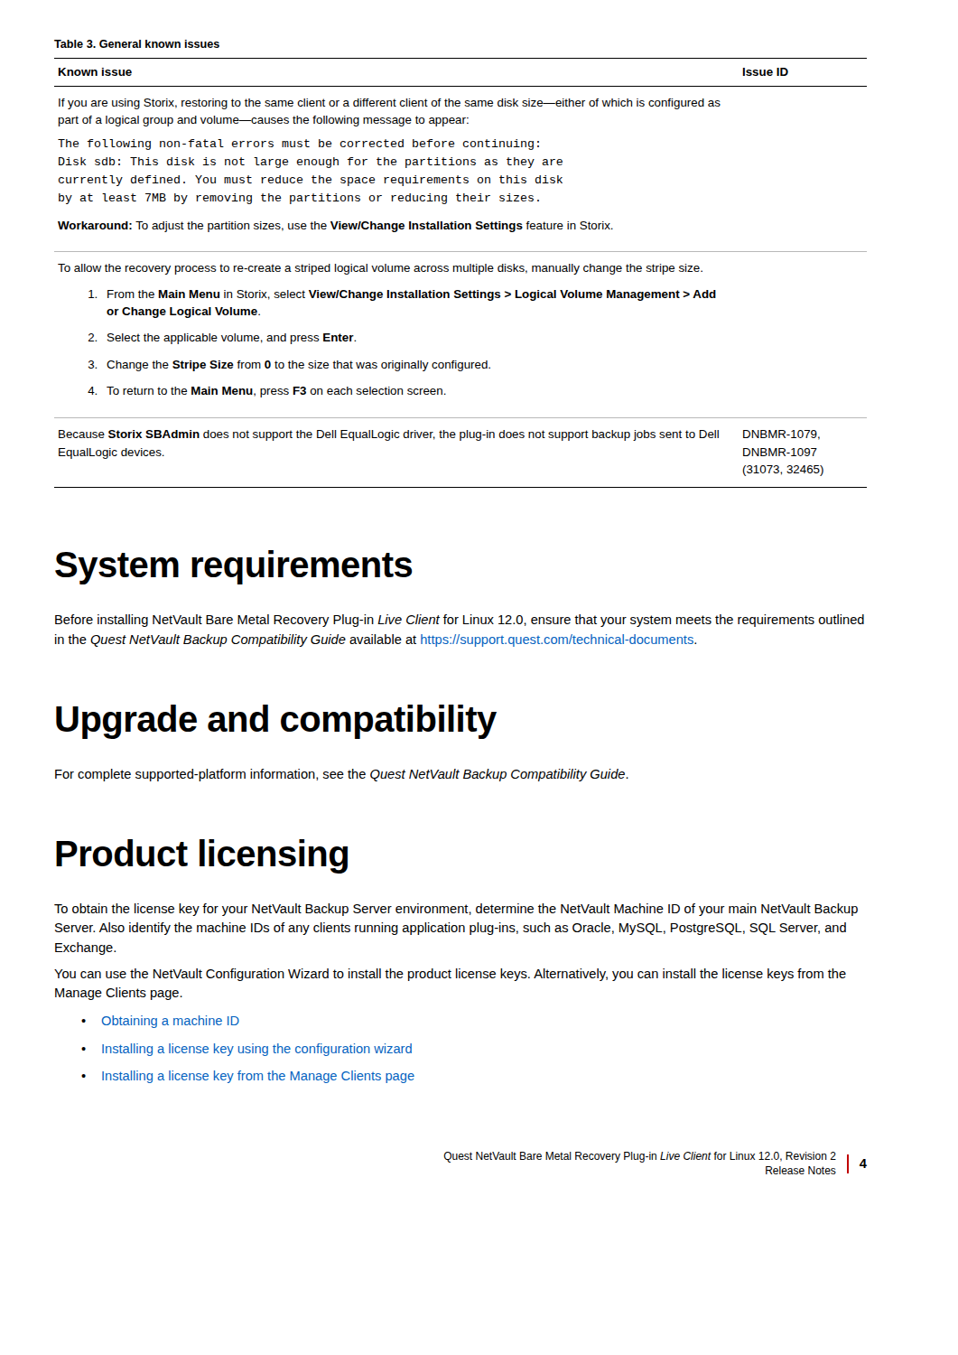Table 3. General known issues
| Known issue | Issue ID |
| --- | --- |
| If you are using Storix, restoring to the same client or a different client of the same disk size—either of which is configured as part of a logical group and volume—causes the following message to appear: The following non-fatal errors must be corrected before continuing: Disk sdb: This disk is not large enough for the partitions as they are currently defined. You must reduce the space requirements on this disk by at least 7MB by removing the partitions or reducing their sizes. Workaround: To adjust the partition sizes, use the View/Change Installation Settings feature in Storix. | |
| To allow the recovery process to re-create a striped logical volume across multiple disks, manually change the stripe size. From the Main Menu in Storix, select View/Change Installation Settings > Logical Volume Management > Add or Change Logical Volume . Select the applicable volume, and press Enter . Change the Stripe Size from 0 to the size that was originally configured. To return to the Main Menu , press F3 on each selection screen. | |
| Because Storix SBAdmin does not support the Dell EqualLogic driver, the plug-in does not support backup jobs sent to Dell EqualLogic devices. | DNBMR-1079, DNBMR-1097 (31073, 32465) |
System requirements
Before installing NetVault Bare Metal Recovery Plug-in Live Client for Linux 12.0, ensure that your system meets the requirements outlined in the Quest NetVault Backup Compatibility Guide available at https://support.quest.com/technical-documents.
Upgrade and compatibility
For complete supported-platform information, see the Quest NetVault Backup Compatibility Guide.
Product licensing
To obtain the license key for your NetVault Backup Server environment, determine the NetVault Machine ID of your main NetVault Backup Server. Also identify the machine IDs of any clients running application plug-ins, such as Oracle, MySQL, PostgreSQL, SQL Server, and Exchange.
You can use the NetVault Configuration Wizard to install the product license keys. Alternatively, you can install the license keys from the Manage Clients page.
Obtaining a machine ID
Installing a license key using the configuration wizard
Installing a license key from the Manage Clients page
Quest NetVault Bare Metal Recovery Plug-in Live Client for Linux 12.0, Revision 2
Release Notes
4